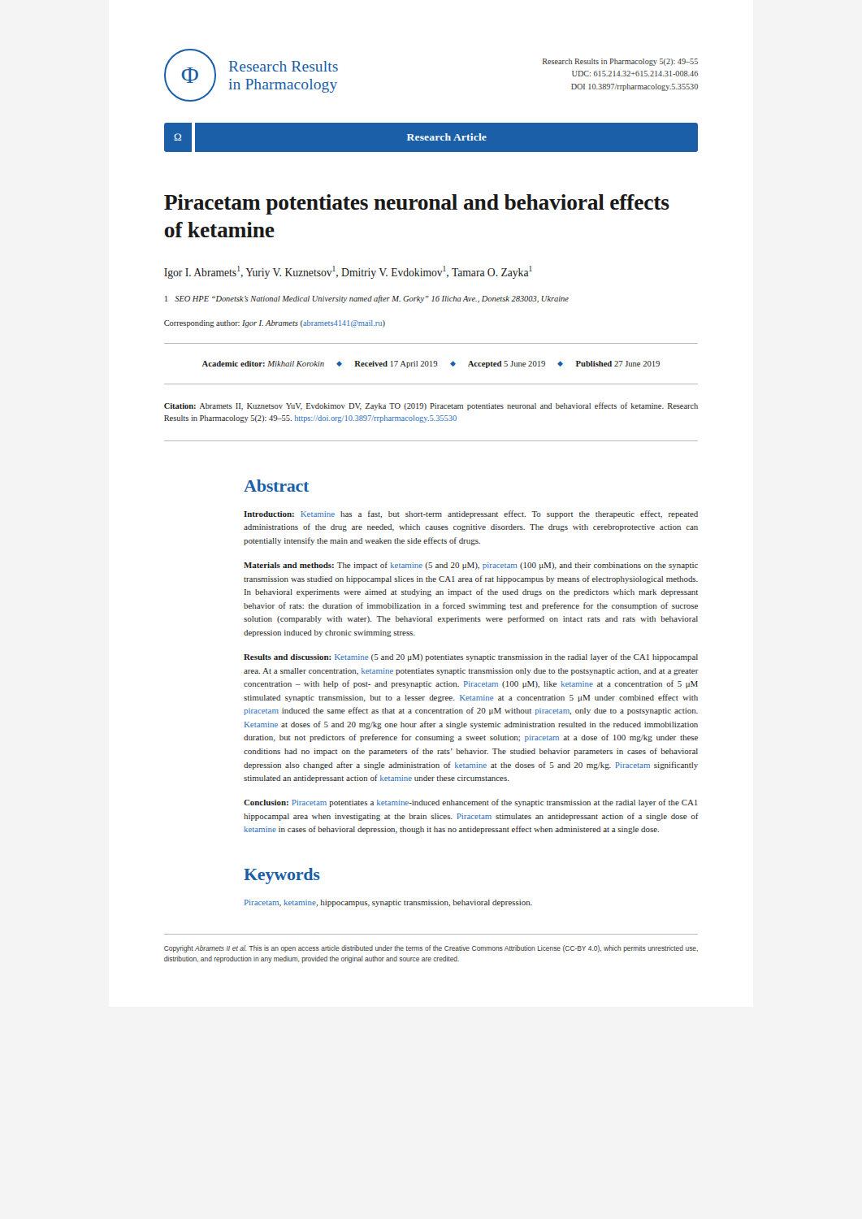Φ
Research Results in Pharmacology
Research Results in Pharmacology 5(2): 49–55
UDC: 615.214.32+615.214.31-008.46
DOI 10.3897/rrpharmacology.5.35530
Ω
Research Article
Piracetam potentiates neuronal and behavioral effects
of ketamine
Igor I. Abramets1, Yuriy V. Kuznetsov1, Dmitriy V. Evdokimov1, Tamara O. Zayka1
1 SEO HPE “Donetsk’s National Medical University named after M. Gorky” 16 Ilicha Ave., Donetsk 283003, Ukraine
Corresponding author: Igor I. Abramets (abramets4141@mail.ru)
Academic editor: Mikhail Korokin ◆ Received 17 April 2019 ◆ Accepted 5 June 2019 ◆ Published 27 June 2019
Citation: Abramets II, Kuznetsov YuV, Evdokimov DV, Zayka TO (2019) Piracetam potentiates neuronal and behavioral effects of ketamine. Research Results in Pharmacology 5(2): 49–55. https://doi.org/10.3897/rrpharmacology.5.35530
Abstract
Introduction: Ketamine has a fast, but short-term antidepressant effect. To support the therapeutic effect, repeated administrations of the drug are needed, which causes cognitive disorders. The drugs with cerebroprotective action can potentially intensify the main and weaken the side effects of drugs.
Materials and methods: The impact of ketamine (5 and 20 μM), piracetam (100 μM), and their combinations on the synaptic transmission was studied on hippocampal slices in the CA1 area of rat hippocampus by means of electrophysiological methods. In behavioral experiments were aimed at studying an impact of the used drugs on the predictors which mark depressant behavior of rats: the duration of immobilization in a forced swimming test and preference for the consumption of sucrose solution (comparably with water). The behavioral experiments were performed on intact rats and rats with behavioral depression induced by chronic swimming stress.
Results and discussion: Ketamine (5 and 20 μM) potentiates synaptic transmission in the radial layer of the CA1 hippocampal area. At a smaller concentration, ketamine potentiates synaptic transmission only due to the postsynaptic action, and at a greater concentration – with help of post- and presynaptic action. Piracetam (100 μM), like ketamine at a concentration of 5 μM stimulated synaptic transmission, but to a lesser degree. Ketamine at a concentration 5 μM under combined effect with piracetam induced the same effect as that at a concentration of 20 μM without piracetam, only due to a postsynaptic action. Ketamine at doses of 5 and 20 mg/kg one hour after a single systemic administration resulted in the reduced immobilization duration, but not predictors of preference for consuming a sweet solution; piracetam at a dose of 100 mg/kg under these conditions had no impact on the parameters of the rats’ behavior. The studied behavior parameters in cases of behavioral depression also changed after a single administration of ketamine at the doses of 5 and 20 mg/kg. Piracetam significantly stimulated an antidepressant action of ketamine under these circumstances.
Conclusion: Piracetam potentiates a ketamine-induced enhancement of the synaptic transmission at the radial layer of the CA1 hippocampal area when investigating at the brain slices. Piracetam stimulates an antidepressant action of a single dose of ketamine in cases of behavioral depression, though it has no antidepressant effect when administered at a single dose.
Keywords
Piracetam, ketamine, hippocampus, synaptic transmission, behavioral depression.
Copyright Abramets II et al. This is an open access article distributed under the terms of the Creative Commons Attribution License (CC-BY 4.0), which permits unrestricted use, distribution, and reproduction in any medium, provided the original author and source are credited.